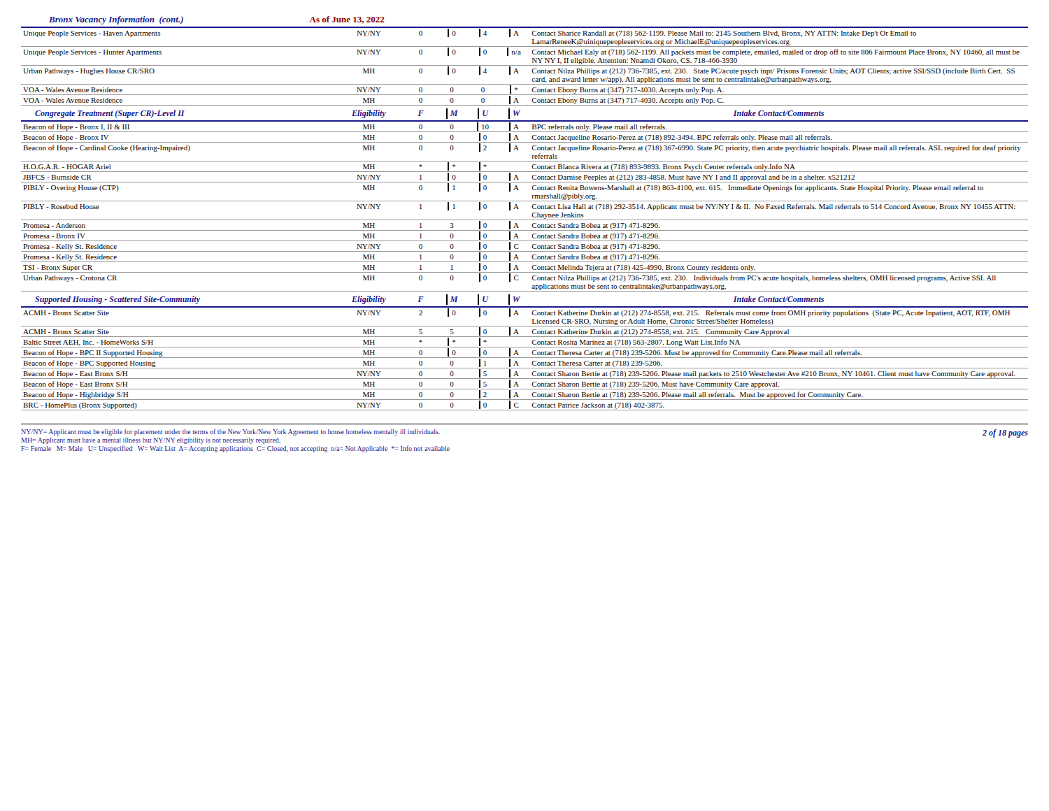Bronx Vacancy Information (cont.) As of June 13, 2022
| Unique People Services - Haven Apartments | NY/NY | 0 | 0 | 4 | A | Contact Sharice Randall at (718) 562-1199. Please Mail to: 2145 Southern Blvd, Bronx, NY ATTN: Intake Dep't Or Email to LamarReneeK@uiniquepeopleservices.org or MichaelE@uniquepeopleservices.org |
| Unique People Services - Hunter Apartments | NY/NY | 0 | 0 | 0 | n/a | Contact Michael Ealy at (718) 562-1199. All packets must be complete, emailed, mailed or drop off to site 806 Fairmount Place Bronx, NY 10460, all must be NY NY I, II eligible. Attention: Nnamdi Okoro, CS. 718-466-3930 |
| Urban Pathways - Hughes House CR/SRO | MH | 0 | 0 | 4 | A | Contact Nilza Phillips at (212) 736-7385, ext. 230. State PC/acute psych inpt/ Prisons Forensic Units; AOT Clients; active SSI/SSD (include Birth Cert. SS card, and award letter w/app). All applications must be sent to centralintake@urbanpathways.org. |
| VOA - Wales Avenue Residence | NY/NY | 0 | 0 | 0 | * | Contact Ebony Burns at (347) 717-4030. Accepts only Pop. A. |
| VOA - Wales Avenue Residence | MH | 0 | 0 | 0 | A | Contact Ebony Burns at (347) 717-4030. Accepts only Pop. C. |
| Congregate Treatment (Super CR)-Level II | Eligibility | F | M | U | W | Intake Contact/Comments |
| Beacon of Hope - Bronx I, II & III | MH | 0 | 0 | 10 | A | BPC referrals only. Please mail all referrals. |
| Beacon of Hope - Bronx IV | MH | 0 | 0 | 0 | A | Contact Jacqueline Rosario-Perez at (718) 892-3494. BPC referrals only. Please mail all referrals. |
| Beacon of Hope - Cardinal Cooke (Hearing-Impaired) | MH | 0 | 0 | 2 | A | Contact Jacqueline Rosario-Perez at (718) 367-6990. State PC priority, then acute psychiatric hospitals. Please mail all referrals. ASL required for deaf priority referrals |
| H.O.G.A.R. - HOGAR Ariel | MH | * | * | * | | Contact Blanca Rivera at (718) 893-9893. Bronx Psych Center referrals only.Info NA |
| JBFCS - Burnside CR | NY/NY | 1 | 0 | 0 | A | Contact Darnise Peeples at (212) 283-4858. Must have NY I and II approval and be in a shelter. x521212 |
| PIBLY - Overing House (CTP) | MH | 0 | 1 | 0 | A | Contact Renita Bowens-Marshall at (718) 863-4100, ext. 615. Immediate Openings for applicants. State Hospital Priority. Please email referral to rmarshall@pibly.org. |
| PIBLY - Rosebud House | NY/NY | 1 | 1 | 0 | A | Contact Lisa Hall at (718) 292-3514. Applicant must be NY/NY I & II. No Faxed Referrals. Mail referrals to 514 Concord Avenue, Bronx NY 10455 ATTN: Chaynee Jenkins |
| Promesa - Anderson | MH | 1 | 3 | 0 | A | Contact Sandra Bobea at (917) 471-8296. |
| Promesa - Bronx IV | MH | 1 | 0 | 0 | A | Contact Sandra Bobea at (917) 471-8296. |
| Promesa - Kelly St. Residence | NY/NY | 0 | 0 | 0 | C | Contact Sandra Bobea at (917) 471-8296. |
| Promesa - Kelly St. Residence | MH | 1 | 0 | 0 | A | Contact Sandra Bobea at (917) 471-8296. |
| TSI - Bronx Super CR | MH | 1 | 1 | 0 | A | Contact Melinda Tejera at (718) 425-4990. Bronx County residents only. |
| Urban Pathways - Crotona CR | MH | 0 | 0 | 0 | C | Contact Nilza Phillips at (212) 736-7385, ext. 230. Individuals from PC's acute hospitals, homeless shelters, OMH licensed programs, Active SSI. All applications must be sent to centralintake@urbanpathways.org. |
| Supported Housing - Scattered Site-Community | Eligibility | F | M | U | W | Intake Contact/Comments |
| ACMH - Bronx Scatter Site | NY/NY | 2 | 0 | 0 | A | Contact Katherine Durkin at (212) 274-8558, ext. 215. Referrals must come from OMH priority populations (State PC, Acute Inpatient, AOT, RTF, OMH Licensed CR-SRO, Nursing or Adult Home, Chronic Street/Shelter Homeless) |
| ACMH - Bronx Scatter Site | MH | 5 | 5 | 0 | A | Contact Katherine Durkin at (212) 274-8558, ext. 215. Community Care Approval |
| Baltic Street AEH, Inc. - HomeWorks S/H | MH | * | * | * | | Contact Rosita Marinez at (718) 563-2807. Long Wait List.Info NA |
| Beacon of Hope - BPC II Supported Housing | MH | 0 | 0 | 0 | A | Contact Theresa Carter at (718) 239-5206. Must be approved for Community Care.Please mail all referrals. |
| Beacon of Hope - BPC Supported Housing | MH | 0 | 0 | 1 | A | Contact Theresa Carter at (718) 239-5206. |
| Beacon of Hope - East Bronx S/H | NY/NY | 0 | 0 | 5 | A | Contact Sharon Bertie at (718) 239-5206. Please mail packets to 2510 Westchester Ave #210 Bronx, NY 10461. Client must have Community Care approval. |
| Beacon of Hope - East Bronx S/H | MH | 0 | 0 | 5 | A | Contact Sharon Bertie at (718) 239-5206. Must have Community Care approval. |
| Beacon of Hope - Highbridge S/H | MH | 0 | 0 | 2 | A | Contact Sharon Bertie at (718) 239-5206. Please mail all referrals. Must be approved for Community Care. |
| BRC - HomePlus (Bronx Supported) | NY/NY | 0 | 0 | 0 | C | Contact Patrice Jackson at (718) 402-3875. |
2 of 18 pages
NY/NY= Applicant must be eligible for placement under the terms of the New York/New York Agreement to house homeless mentally ill individuals.
MH= Applicant must have a mental illness but NY/NY eligibility is not necessarily required.
F= Female M= Male U= Unspecified W= Wait List A= Accepting applications C= Closed, not accepting n/a= Not Applicable *= Info not available